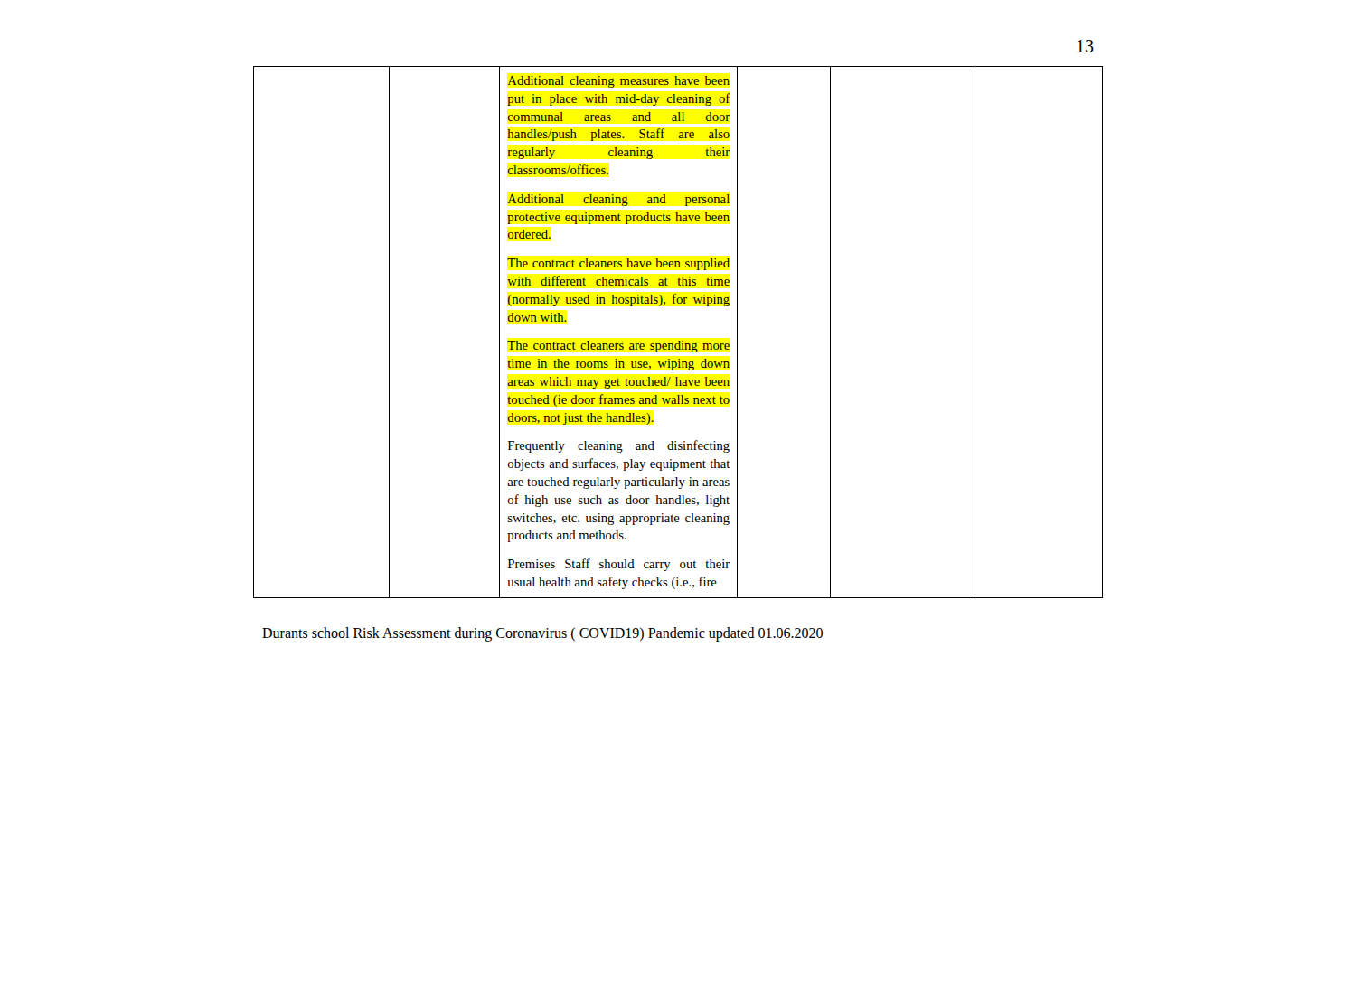13
| | | Additional cleaning measures have been put in place with mid-day cleaning of communal areas and all door handles/push plates. Staff are also regularly cleaning their classrooms/offices. Additional cleaning and personal protective equipment products have been ordered. The contract cleaners have been supplied with different chemicals at this time (normally used in hospitals), for wiping down with. The contract cleaners are spending more time in the rooms in use, wiping down areas which may get touched/ have been touched (ie door frames and walls next to doors, not just the handles). Frequently cleaning and disinfecting objects and surfaces, play equipment that are touched regularly particularly in areas of high use such as door handles, light switches, etc. using appropriate cleaning products and methods. Premises Staff should carry out their usual health and safety checks (i.e., fire | | | |
Durants school Risk Assessment during Coronavirus ( COVID19) Pandemic updated 01.06.2020